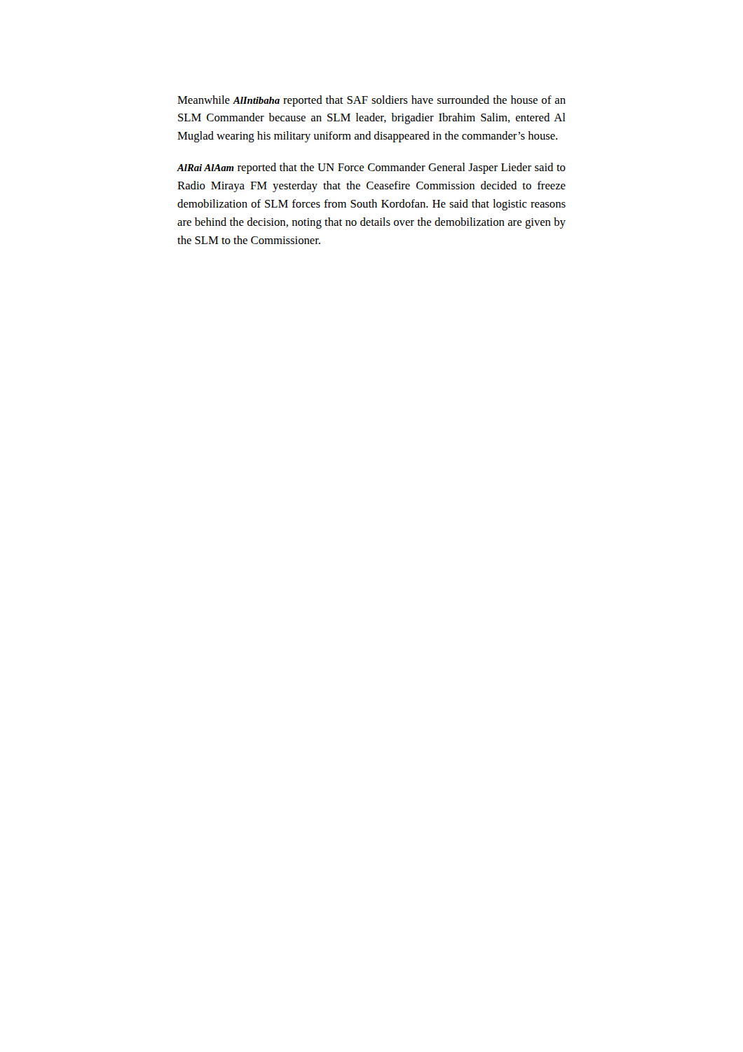Meanwhile AlIntibaha reported that SAF soldiers have surrounded the house of an SLM Commander because an SLM leader, brigadier Ibrahim Salim, entered Al Muglad wearing his military uniform and disappeared in the commander’s house.
AlRai AlAam reported that the UN Force Commander General Jasper Lieder said to Radio Miraya FM yesterday that the Ceasefire Commission decided to freeze demobilization of SLM forces from South Kordofan. He said that logistic reasons are behind the decision, noting that no details over the demobilization are given by the SLM to the Commissioner.